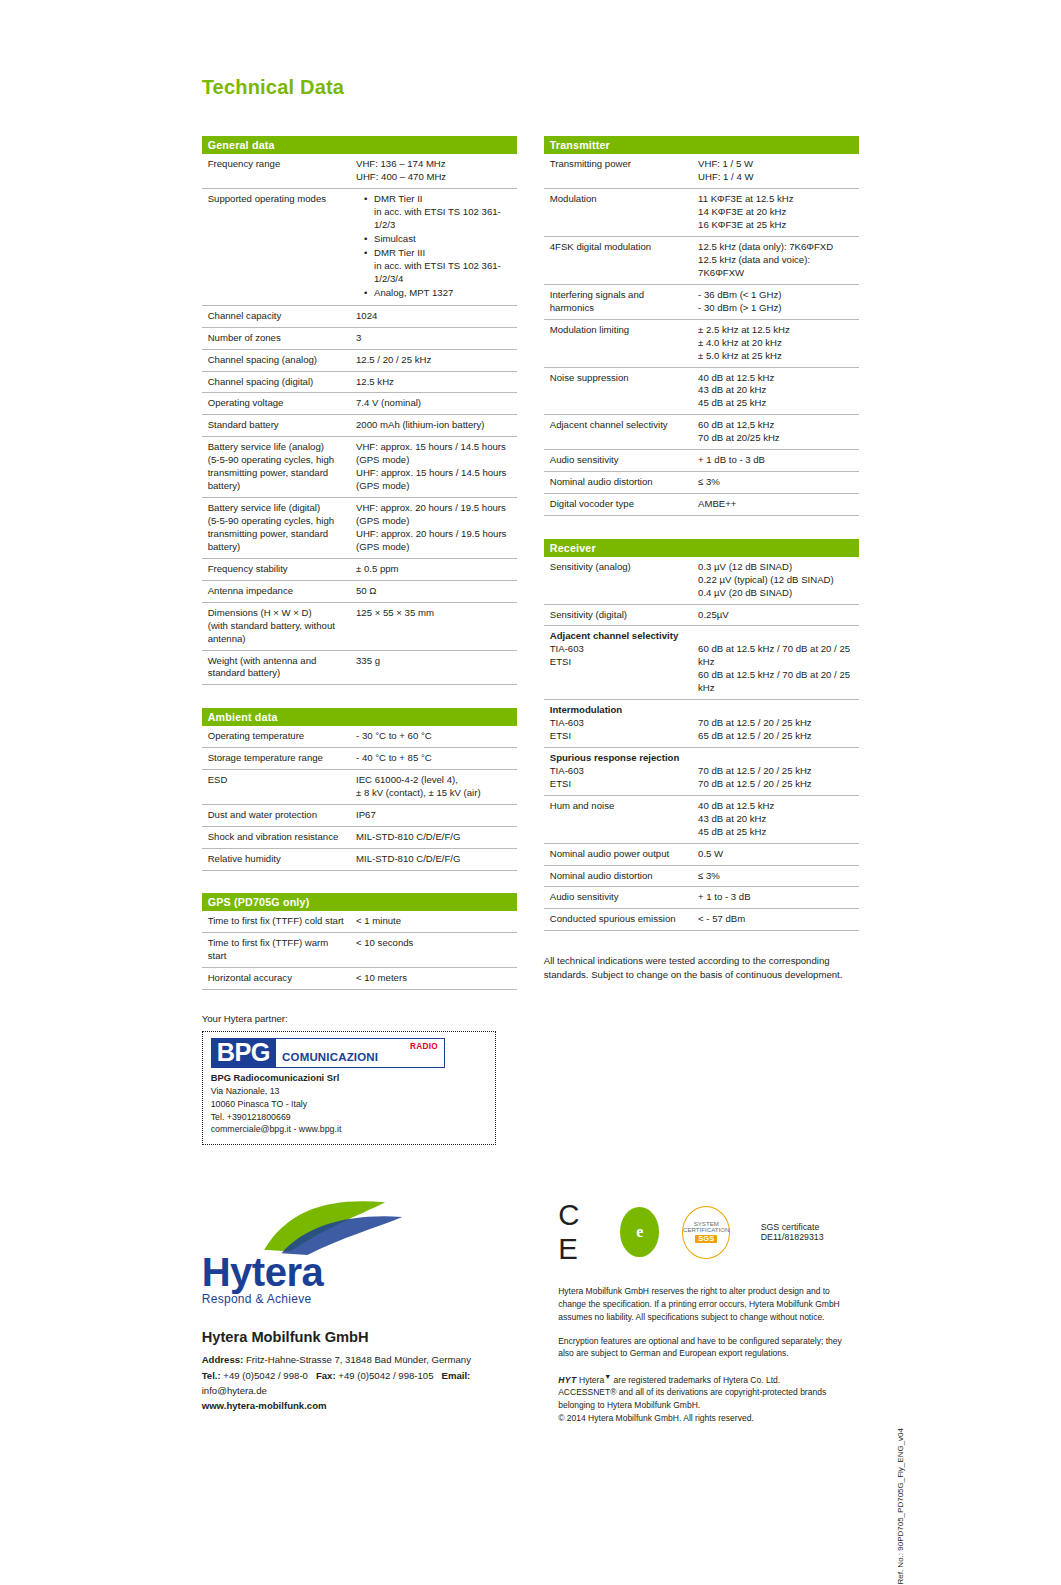Technical Data
General data
| Frequency range | VHF: 136 – 174 MHz UHF: 400 – 470 MHz |
| Supported operating modes | DMR Tier II in acc. with ETSI TS 102 361-1/2/3 Simulcast DMR Tier III in acc. with ETSI TS 102 361-1/2/3/4 Analog, MPT 1327 |
| Channel capacity | 1024 |
| Number of zones | 3 |
| Channel spacing (analog) | 12.5 / 20 / 25 kHz |
| Channel spacing (digital) | 12.5 kHz |
| Operating voltage | 7.4 V (nominal) |
| Standard battery | 2000 mAh (lithium-ion battery) |
| Battery service life (analog) (5-5-90 operating cycles, high transmitting power, standard battery) | VHF: approx. 15 hours / 14.5 hours (GPS mode) UHF: approx. 15 hours / 14.5 hours (GPS mode) |
| Battery service life (digital) (5-5-90 operating cycles, high transmitting power, standard battery) | VHF: approx. 20 hours / 19.5 hours (GPS mode) UHF: approx. 20 hours / 19.5 hours (GPS mode) |
| Frequency stability | ± 0.5 ppm |
| Antenna impedance | 50 Ω |
| Dimensions (H × W × D) (with standard battery, without antenna) | 125 × 55 × 35 mm |
| Weight (with antenna and standard battery) | 335 g |
Ambient data
| Operating temperature | - 30 °C to + 60 °C |
| Storage temperature range | - 40 °C to + 85 °C |
| ESD | IEC 61000-4-2 (level 4), ± 8 kV (contact), ± 15 kV (air) |
| Dust and water protection | IP67 |
| Shock and vibration resistance | MIL-STD-810 C/D/E/F/G |
| Relative humidity | MIL-STD-810 C/D/E/F/G |
GPS (PD705G only)
| Time to first fix (TTFF) cold start | < 1 minute |
| Time to first fix (TTFF) warm start | < 10 seconds |
| Horizontal accuracy | < 10 meters |
Your Hytera partner:
BPG
RADIO
COMUNICAZIONI
BPG Radiocomunicazioni Srl
Via Nazionale, 13
10060 Pinasca TO - Italy
Tel. +390121800669
commerciale@bpg.it - www.bpg.it
Transmitter
| Transmitting power | VHF: 1 / 5 W UHF: 1 / 4 W |
| Modulation | 11 KΦF3E at 12.5 kHz 14 KΦF3E at 20 kHz 16 KΦF3E at 25 kHz |
| 4FSK digital modulation | 12.5 kHz (data only): 7K6ΦFXD 12.5 kHz (data and voice): 7K6ΦFXW |
| Interfering signals and harmonics | - 36 dBm (< 1 GHz) - 30 dBm (> 1 GHz) |
| Modulation limiting | ± 2.5 kHz at 12.5 kHz ± 4.0 kHz at 20 kHz ± 5.0 kHz at 25 kHz |
| Noise suppression | 40 dB at 12.5 kHz 43 dB at 20 kHz 45 dB at 25 kHz |
| Adjacent channel selectivity | 60 dB at 12,5 kHz 70 dB at 20/25 kHz |
| Audio sensitivity | + 1 dB to - 3 dB |
| Nominal audio distortion | ≤ 3% |
| Digital vocoder type | AMBE++ |
Receiver
| Sensitivity (analog) | 0.3 µV (12 dB SINAD) 0.22 µV (typical) (12 dB SINAD) 0.4 µV (20 dB SINAD) |
| Sensitivity (digital) | 0.25µV |
| Adjacent channel selectivity TIA-603 ETSI | 60 dB at 12.5 kHz / 70 dB at 20 / 25 kHz 60 dB at 12.5 kHz / 70 dB at 20 / 25 kHz |
| Intermodulation TIA-603 ETSI | 70 dB at 12.5 / 20 / 25 kHz 65 dB at 12.5 / 20 / 25 kHz |
| Spurious response rejection TIA-603 ETSI | 70 dB at 12.5 / 20 / 25 kHz 70 dB at 12.5 / 20 / 25 kHz |
| Hum and noise | 40 dB at 12.5 kHz 43 dB at 20 kHz 45 dB at 25 kHz |
| Nominal audio power output | 0.5 W |
| Nominal audio distortion | ≤ 3% |
| Audio sensitivity | + 1 to - 3 dB |
| Conducted spurious emission | < - 57 dBm |
All technical indications were tested according to the corresponding standards. Subject to change on the basis of continuous development.
Hytera
Respond & Achieve
Hytera Mobilfunk GmbH
Address: Fritz-Hahne-Strasse 7, 31848 Bad Münder, Germany
Tel.: +49 (0)5042 / 998-0 Fax: +49 (0)5042 / 998-105 Email: info@hytera.de
www.hytera-mobilfunk.com
C E
e
SYSTEM CERTIFICATION SGS
SGS certificate DE11/81829313
Hytera Mobilfunk GmbH reserves the right to alter product design and to change the specification. If a printing error occurs, Hytera Mobilfunk GmbH assumes no liability. All specifications subject to change without notice.
Encryption features are optional and have to be configured separately; they also are subject to German and European export regulations.
HYT Hytera▼ are registered trademarks of Hytera Co. Ltd.
ACCESSNET® and all of its derivations are copyright-protected brands belonging to Hytera Mobilfunk GmbH.
© 2014 Hytera Mobilfunk GmbH. All rights reserved.
Ref. No.: 90PD705_PD705G_Fly_ENG_v04